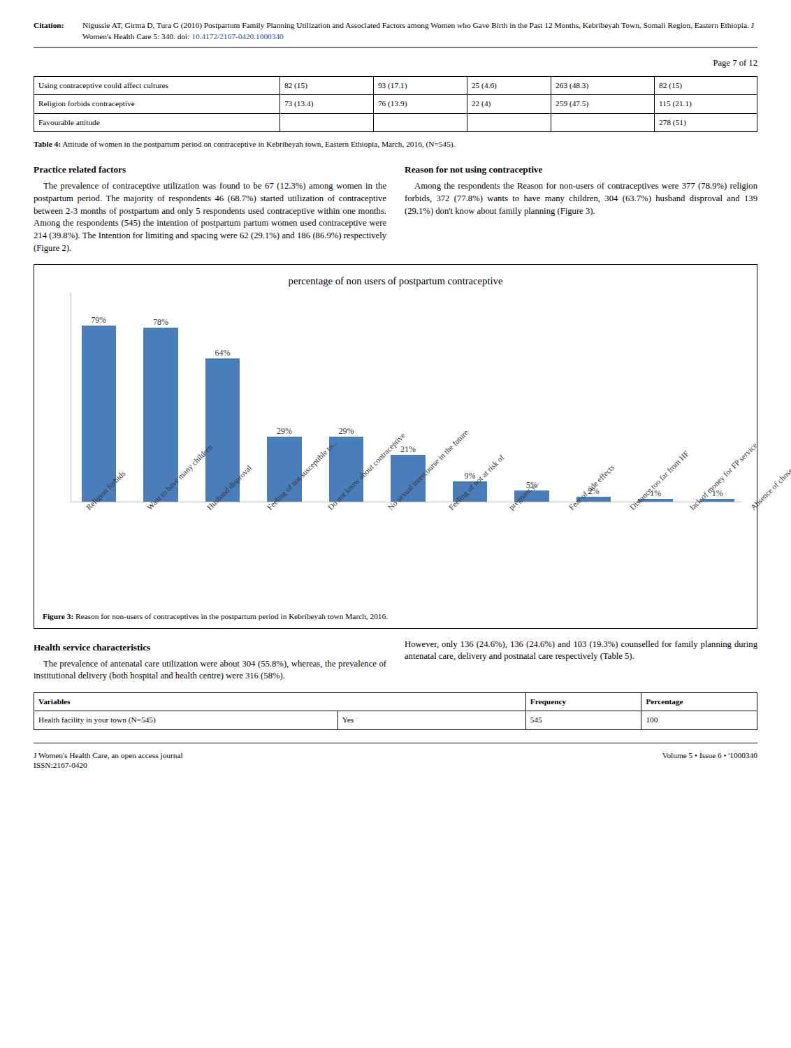| Citation: | Nigussie AT, Girma D, Tura G (2016) Postpartum Family Planning Utilization and Associated Factors among Women who Gave Birth in the Past 12 Months, Kebribeyah Town, Somali Region, Eastern Ethiopia. J Women's Health Care 5: 340. doi: 10.4172/2167-0420.1000340 |
Page 7 of 12
| Using contraceptive could affect cultures | 82 (15) | 93 (17.1) | 25 (4.6) | 263 (48.3) | 82 (15) |
| Religion forbids contraceptive | 73 (13.4) | 76 (13.9) | 22 (4) | 259 (47.5) | 115 (21.1) |
| Favourable attitude | | | | | 278 (51) |
Table 4: Attitude of women in the postpartum period on contraceptive in Kebribeyah town, Eastern Ethiopia, March, 2016, (N=545).
Practice related factors
The prevalence of contraceptive utilization was found to be 67 (12.3%) among women in the postpartum period. The majority of respondents 46 (68.7%) started utilization of contraceptive between 2-3 months of postpartum and only 5 respondents used contraceptive within one months. Among the respondents (545) the intention of postpartum partum women used contraceptive were 214 (39.8%). The Intention for limiting and spacing were 62 (29.1%) and 186 (86.9%) respectively (Figure 2).
Reason for not using contraceptive
Among the respondents the Reason for non-users of contraceptives were 377 (78.9%) religion forbids, 372 (77.8%) wants to have many children, 304 (63.7%) husband disproval and 139 (29.1%) don't know about family planning (Figure 3).
percentage of non users of postpartum contraceptive
79%
78%
64%
29%
29%
21%
9%
5%
2%
1%
1%
Religion forbids Want to have many children Husband disproval Feeling of not susceptible to... Do not know about contraceptive No sexual intercourse in the future Feeling of not at risk of pregnancy... Fear of side effects Distance too far from HF lack of money for FP service Absence of chosen method
Figure 3: Reason for non-users of contraceptives in the postpartum period in Kebribeyah town March, 2016.
Health service characteristics
The prevalence of antenatal care utilization were about 304 (55.8%), whereas, the prevalence of institutional delivery (both hospital and health centre) were 316 (58%).
However, only 136 (24.6%), 136 (24.6%) and 103 (19.3%) counselled for family planning during antenatal care, delivery and postnatal care respectively (Table 5).
| Variables | Frequency | Percentage |
| Health facility in your town (N=545) | Yes | 545 | 100 |
J Women's Health Care, an open access journal
ISSN:2167-0420
Volume 5 • Issue 6 • '1000340